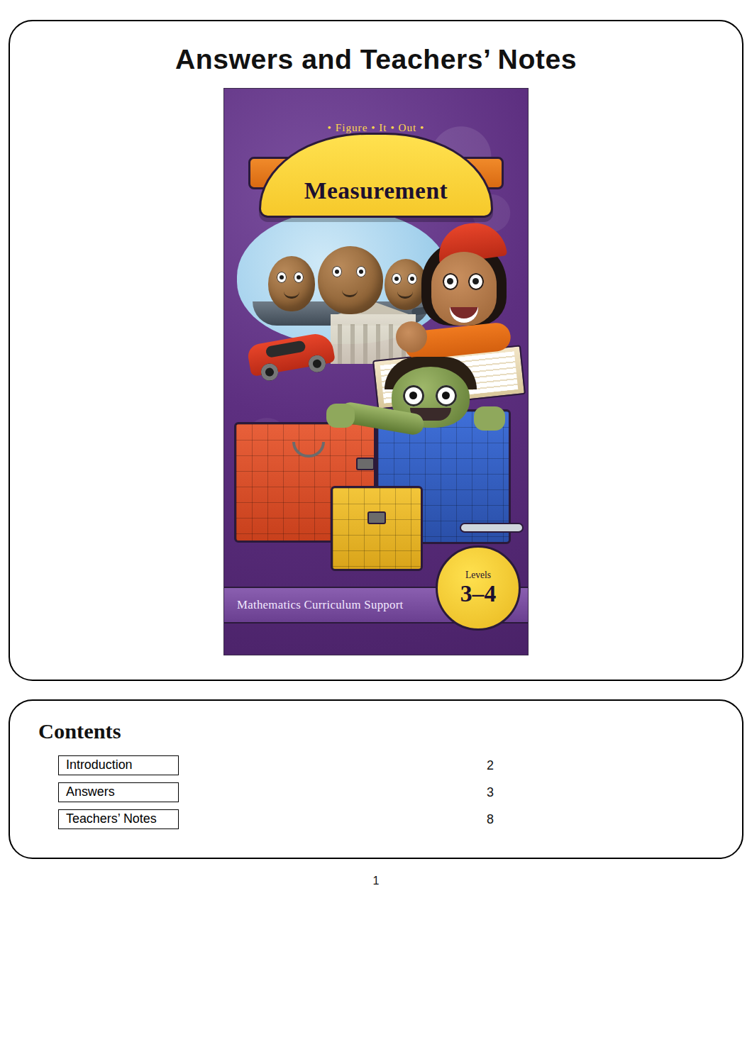Answers and Teachers’ Notes
• Figure • It • Out •
Measurement
Mathematics Curriculum Support
Levels
3–4
Contents
Introduction 2
Answers 3
Teachers’ Notes 8
1